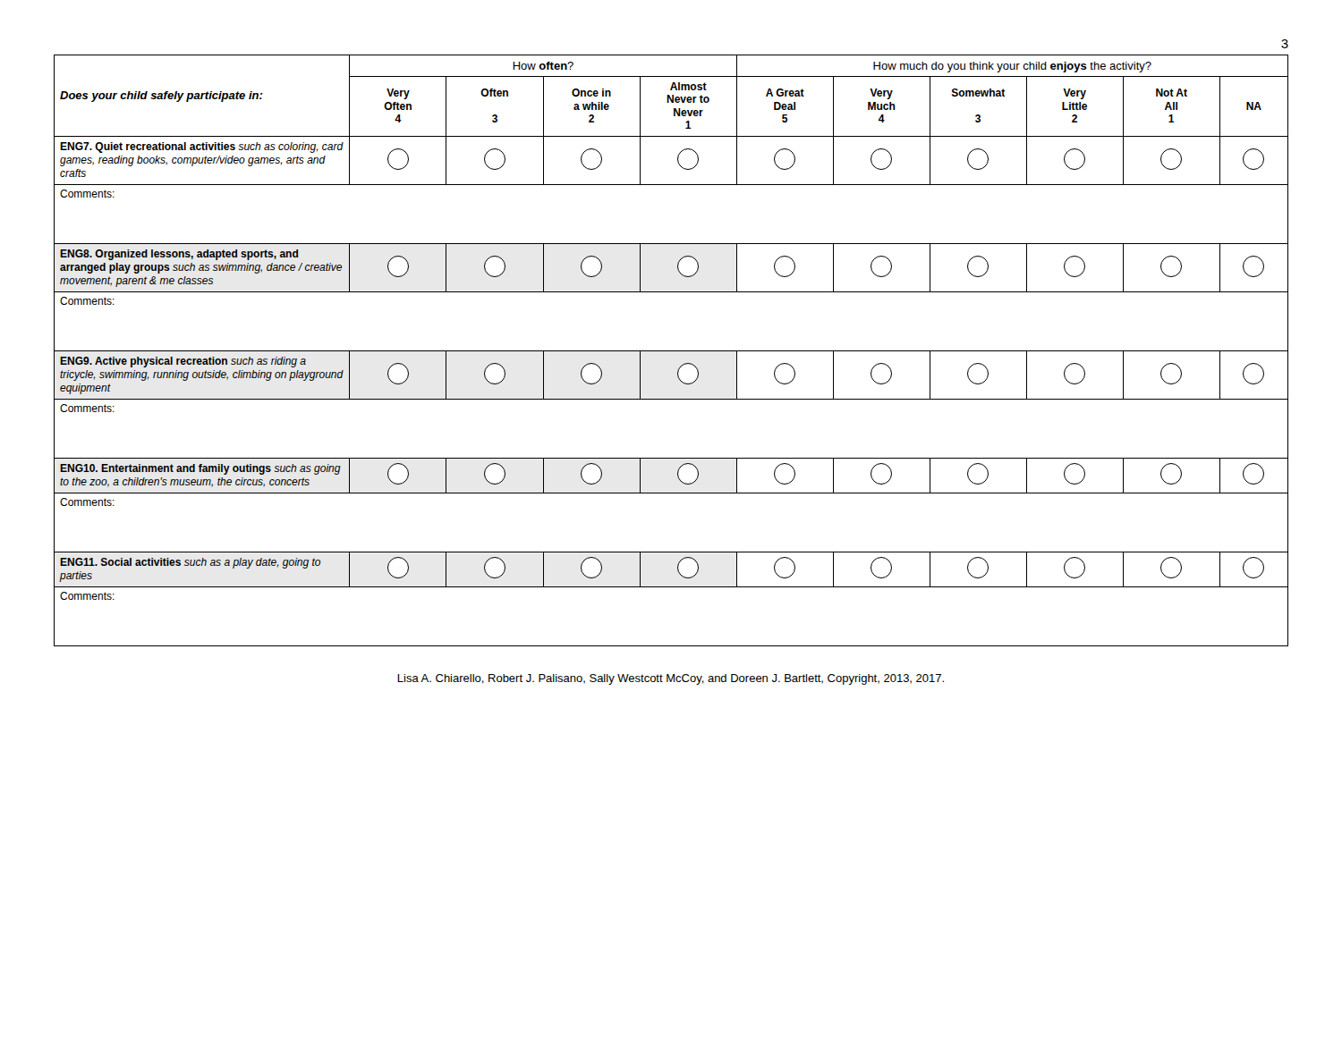3
| Does your child safely participate in: | How often ? | How much do you think your child enjoys the activity? |
| Very Often 4 | Often 3 | Once in a while 2 | Almost Never to Never 1 | A Great Deal 5 | Very Much 4 | Somewhat 3 | Very Little 2 | Not At All 1 | NA |
| ENG7. Quiet recreational activities such as coloring, card games, reading books, computer/video games, arts and crafts | | | | | | | | | | |
| Comments: |
| ENG8. Organized lessons, adapted sports, and arranged play groups such as swimming, dance / creative movement, parent & me classes | | | | | | | | | | |
| Comments: |
| ENG9. Active physical recreation such as riding a tricycle, swimming, running outside, climbing on playground equipment | | | | | | | | | | |
| Comments: |
| ENG10. Entertainment and family outings such as going to the zoo, a children's museum, the circus, concerts | | | | | | | | | | |
| Comments: |
| ENG11. Social activities such as a play date, going to parties | | | | | | | | | | |
| Comments: |
Lisa A. Chiarello, Robert J. Palisano, Sally Westcott McCoy, and Doreen J. Bartlett, Copyright, 2013, 2017.